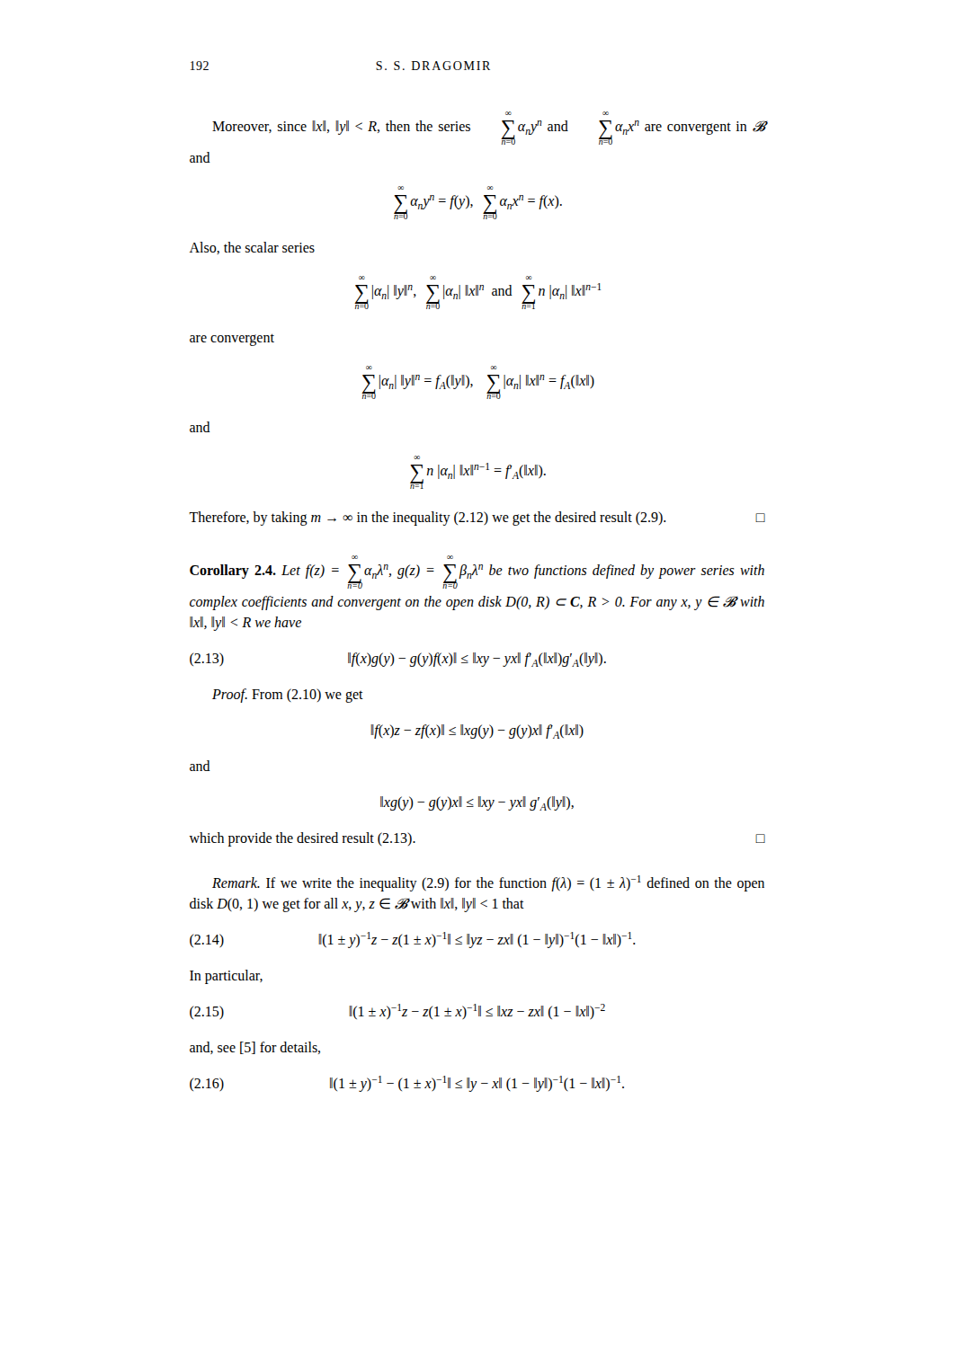192 S. S. Dragomir
Moreover, since ‖x‖, ‖y‖ < R, then the series ∞∑n=0 αn yn and ∞∑n=0 αn xn are convergent in 𝓑 and
∞∑n=0 αn yn = f(y), ∞∑n=0 αn xn = f(x).
Also, the scalar series
∞∑n=0|αn| ‖y‖n, ∞∑n=0|αn| ‖x‖n and ∞∑n=1 n |αn| ‖x‖n−1
are convergent
∞∑n=0|αn| ‖y‖n = fA(‖y‖), ∞∑n=0|αn| ‖x‖n = fA(‖x‖)
and
∞∑n=1 n |αn| ‖x‖n−1 = f′A(‖x‖).
Therefore, by taking m → ∞ in the inequality (2.12) we get the desired result (2.9). □
Corollary 2.4. Let f(z) = ∞∑n=0 αn λn, g(z) = ∞∑n=0 βn λn be two functions defined by power series with complex coefficients and convergent on the open disk D(0, R) ⊂ C, R > 0. For any x, y ∈ 𝓑 with ‖x‖, ‖y‖ < R we have
(2.13) ‖f(x)g(y) − g(y)f(x)‖ ≤ ‖xy − yx‖ f′A(‖x‖)g′A(‖y‖).
Proof. From (2.10) we get
‖f(x)z − zf(x)‖ ≤ ‖xg(y) − g(y)x‖ f′A(‖x‖)
and
‖xg(y) − g(y)x‖ ≤ ‖xy − yx‖ g′A(‖y‖),
which provide the desired result (2.13). □
Remark. If we write the inequality (2.9) for the function f(λ) = (1 ± λ)−1 defined on the open disk D(0, 1) we get for all x, y, z ∈ 𝓑 with ‖x‖, ‖y‖ < 1 that
(2.14) ‖(1 ± y)−1z − z(1 ± x)−1‖ ≤ ‖yz − zx‖ (1 − ‖y‖)−1(1 − ‖x‖)−1.
In particular,
(2.15) ‖(1 ± x)−1z − z(1 ± x)−1‖ ≤ ‖xz − zx‖ (1 − ‖x‖)−2
and, see [5] for details,
(2.16) ‖(1 ± y)−1 − (1 ± x)−1‖ ≤ ‖y − x‖ (1 − ‖y‖)−1(1 − ‖x‖)−1.